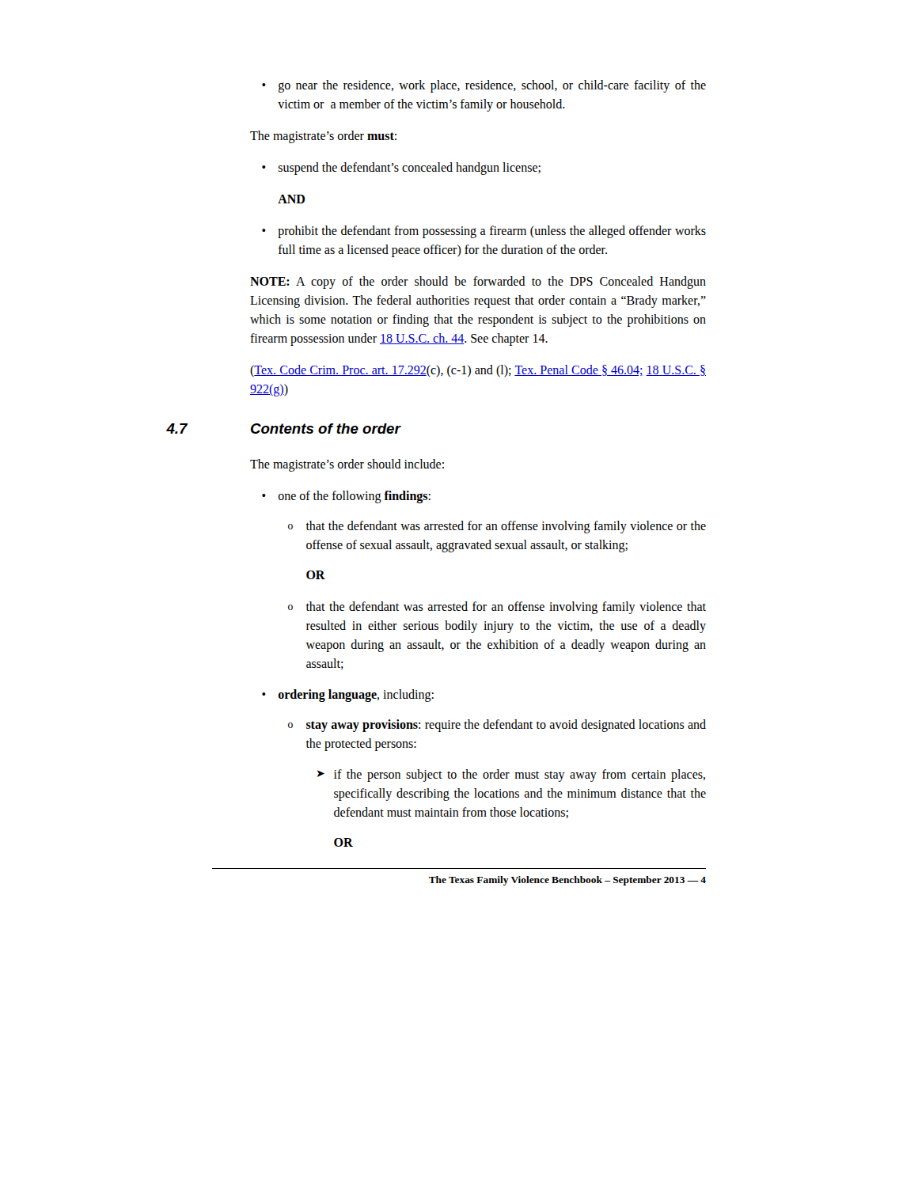go near the residence, work place, residence, school, or child-care facility of the victim or a member of the victim’s family or household.
The magistrate’s order must:
suspend the defendant’s concealed handgun license;
AND
prohibit the defendant from possessing a firearm (unless the alleged offender works full time as a licensed peace officer) for the duration of the order.
NOTE: A copy of the order should be forwarded to the DPS Concealed Handgun Licensing division. The federal authorities request that order contain a “Brady marker,” which is some notation or finding that the respondent is subject to the prohibitions on firearm possession under 18 U.S.C. ch. 44. See chapter 14.
(Tex. Code Crim. Proc. art. 17.292(c), (c-1) and (l); Tex. Penal Code § 46.04; 18 U.S.C. § 922(g))
4.7 Contents of the order
The magistrate’s order should include:
one of the following findings:
that the defendant was arrested for an offense involving family violence or the offense of sexual assault, aggravated sexual assault, or stalking;
OR
that the defendant was arrested for an offense involving family violence that resulted in either serious bodily injury to the victim, the use of a deadly weapon during an assault, or the exhibition of a deadly weapon during an assault;
ordering language, including:
stay away provisions: require the defendant to avoid designated locations and the protected persons:
if the person subject to the order must stay away from certain places, specifically describing the locations and the minimum distance that the defendant must maintain from those locations;
OR
The Texas Family Violence Benchbook – September 2013 — 4